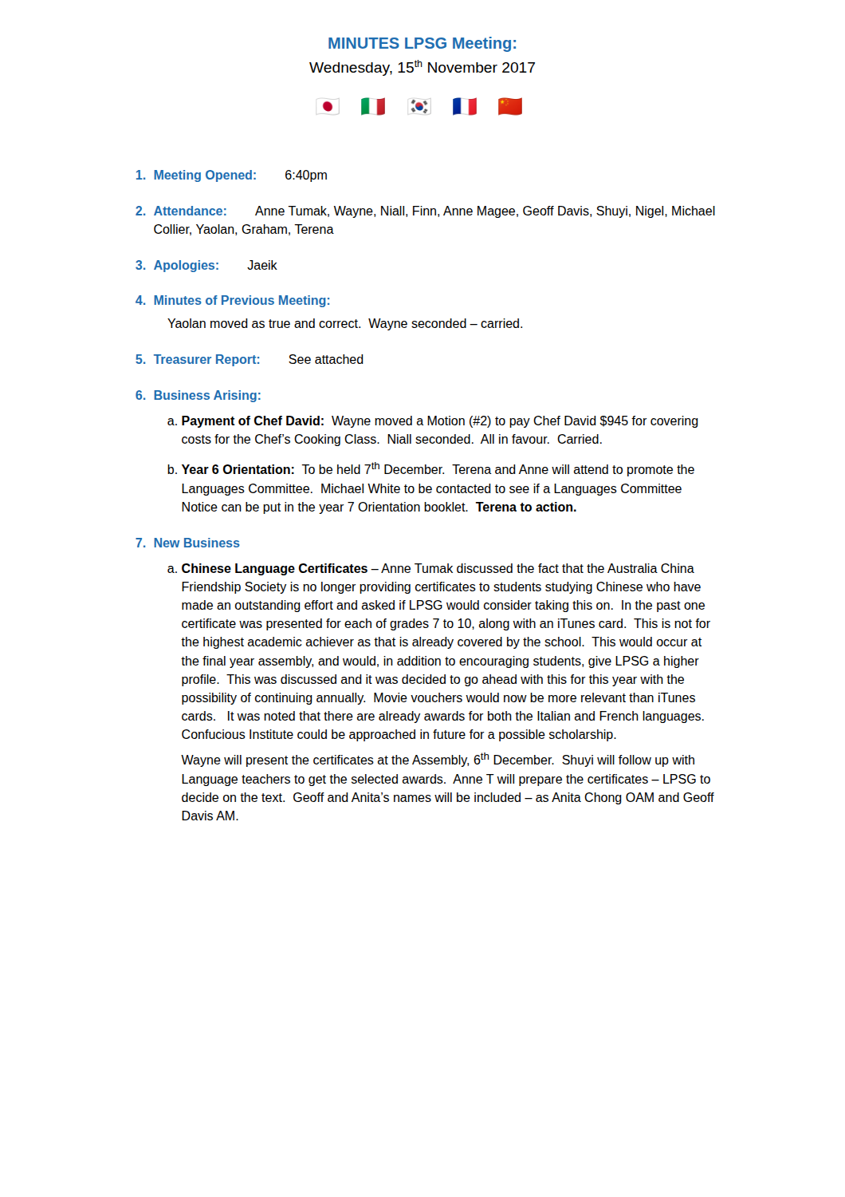MINUTES LPSG Meeting:
Wednesday, 15th November 2017
🇯🇵 🇮🇹 🇰🇷 🇫🇷 🇨🇳
Meeting Opened: 6:40pm
Attendance: Anne Tumak, Wayne, Niall, Finn, Anne Magee, Geoff Davis, Shuyi, Nigel, Michael Collier, Yaolan, Graham, Terena
Apologies: Jaeik
Minutes of Previous Meeting:
Yaolan moved as true and correct. Wayne seconded – carried.
Treasurer Report: See attached
Business Arising:
Payment of Chef David: Wayne moved a Motion (#2) to pay Chef David $945 for covering costs for the Chef’s Cooking Class. Niall seconded. All in favour. Carried.
Year 6 Orientation: To be held 7th December. Terena and Anne will attend to promote the Languages Committee. Michael White to be contacted to see if a Languages Committee Notice can be put in the year 7 Orientation booklet. Terena to action.
New Business
Chinese Language Certificates – Anne Tumak discussed the fact that the Australia China Friendship Society is no longer providing certificates to students studying Chinese who have made an outstanding effort and asked if LPSG would consider taking this on. In the past one certificate was presented for each of grades 7 to 10, along with an iTunes card. This is not for the highest academic achiever as that is already covered by the school. This would occur at the final year assembly, and would, in addition to encouraging students, give LPSG a higher profile. This was discussed and it was decided to go ahead with this for this year with the possibility of continuing annually. Movie vouchers would now be more relevant than iTunes cards. It was noted that there are already awards for both the Italian and French languages. Confucious Institute could be approached in future for a possible scholarship.
Wayne will present the certificates at the Assembly, 6th December. Shuyi will follow up with Language teachers to get the selected awards. Anne T will prepare the certificates – LPSG to decide on the text. Geoff and Anita’s names will be included – as Anita Chong OAM and Geoff Davis AM.